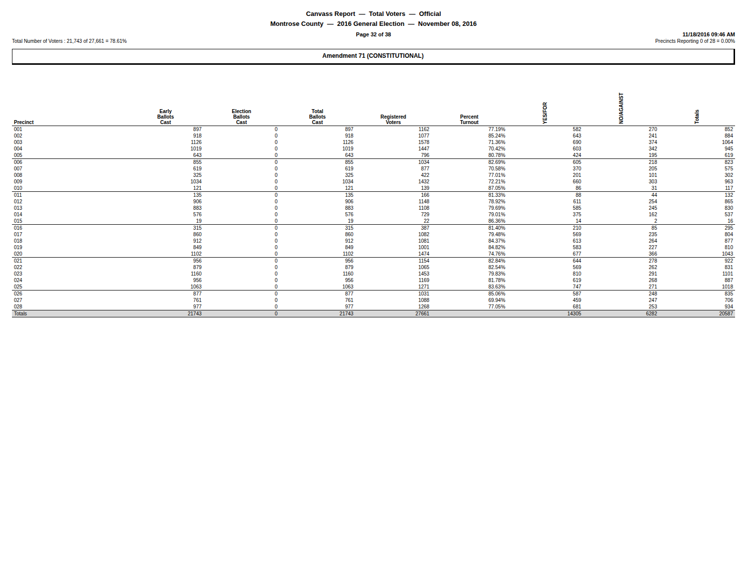Canvass Report — Total Voters — Official
Montrose County — 2016 General Election — November 08, 2016
Page 32 of 38
11/18/2016 09:46 AM
Total Number of Voters : 21,743 of 27,661 = 78.61%
Precincts Reporting 0 of 28 = 0.00%
Amendment 71 (CONSTITUTIONAL)
| Precinct | Early Ballots Cast | Election Ballots Cast | Total Ballots Cast | Registered Voters | Percent Turnout | YES/FOR | NO/AGAINST | Totals |
| --- | --- | --- | --- | --- | --- | --- | --- | --- |
| 001 | 897 | 0 | 897 | 1162 | 77.19% | 582 | 270 | 852 |
| 002 | 918 | 0 | 918 | 1077 | 85.24% | 643 | 241 | 884 |
| 003 | 1126 | 0 | 1126 | 1578 | 71.36% | 690 | 374 | 1064 |
| 004 | 1019 | 0 | 1019 | 1447 | 70.42% | 603 | 342 | 945 |
| 005 | 643 | 0 | 643 | 796 | 80.78% | 424 | 195 | 619 |
| 006 | 855 | 0 | 855 | 1034 | 82.69% | 605 | 218 | 823 |
| 007 | 619 | 0 | 619 | 877 | 70.58% | 370 | 205 | 575 |
| 008 | 325 | 0 | 325 | 422 | 77.01% | 201 | 101 | 302 |
| 009 | 1034 | 0 | 1034 | 1432 | 72.21% | 660 | 303 | 963 |
| 010 | 121 | 0 | 121 | 139 | 87.05% | 86 | 31 | 117 |
| 011 | 135 | 0 | 135 | 166 | 81.33% | 88 | 44 | 132 |
| 012 | 906 | 0 | 906 | 1148 | 78.92% | 611 | 254 | 865 |
| 013 | 883 | 0 | 883 | 1108 | 79.69% | 585 | 245 | 830 |
| 014 | 576 | 0 | 576 | 729 | 79.01% | 375 | 162 | 537 |
| 015 | 19 | 0 | 19 | 22 | 86.36% | 14 | 2 | 16 |
| 016 | 315 | 0 | 315 | 387 | 81.40% | 210 | 85 | 295 |
| 017 | 860 | 0 | 860 | 1082 | 79.48% | 569 | 235 | 804 |
| 018 | 912 | 0 | 912 | 1081 | 84.37% | 613 | 264 | 877 |
| 019 | 849 | 0 | 849 | 1001 | 84.82% | 583 | 227 | 810 |
| 020 | 1102 | 0 | 1102 | 1474 | 74.76% | 677 | 366 | 1043 |
| 021 | 956 | 0 | 956 | 1154 | 82.84% | 644 | 278 | 922 |
| 022 | 879 | 0 | 879 | 1065 | 82.54% | 569 | 262 | 831 |
| 023 | 1160 | 0 | 1160 | 1453 | 79.83% | 810 | 291 | 1101 |
| 024 | 956 | 0 | 956 | 1169 | 81.78% | 619 | 268 | 887 |
| 025 | 1063 | 0 | 1063 | 1271 | 83.63% | 747 | 271 | 1018 |
| 026 | 877 | 0 | 877 | 1031 | 85.06% | 587 | 248 | 835 |
| 027 | 761 | 0 | 761 | 1088 | 69.94% | 459 | 247 | 706 |
| 028 | 977 | 0 | 977 | 1268 | 77.05% | 681 | 253 | 934 |
| Totals | 21743 | 0 | 21743 | 27661 | | 14305 | 6282 | 20587 |